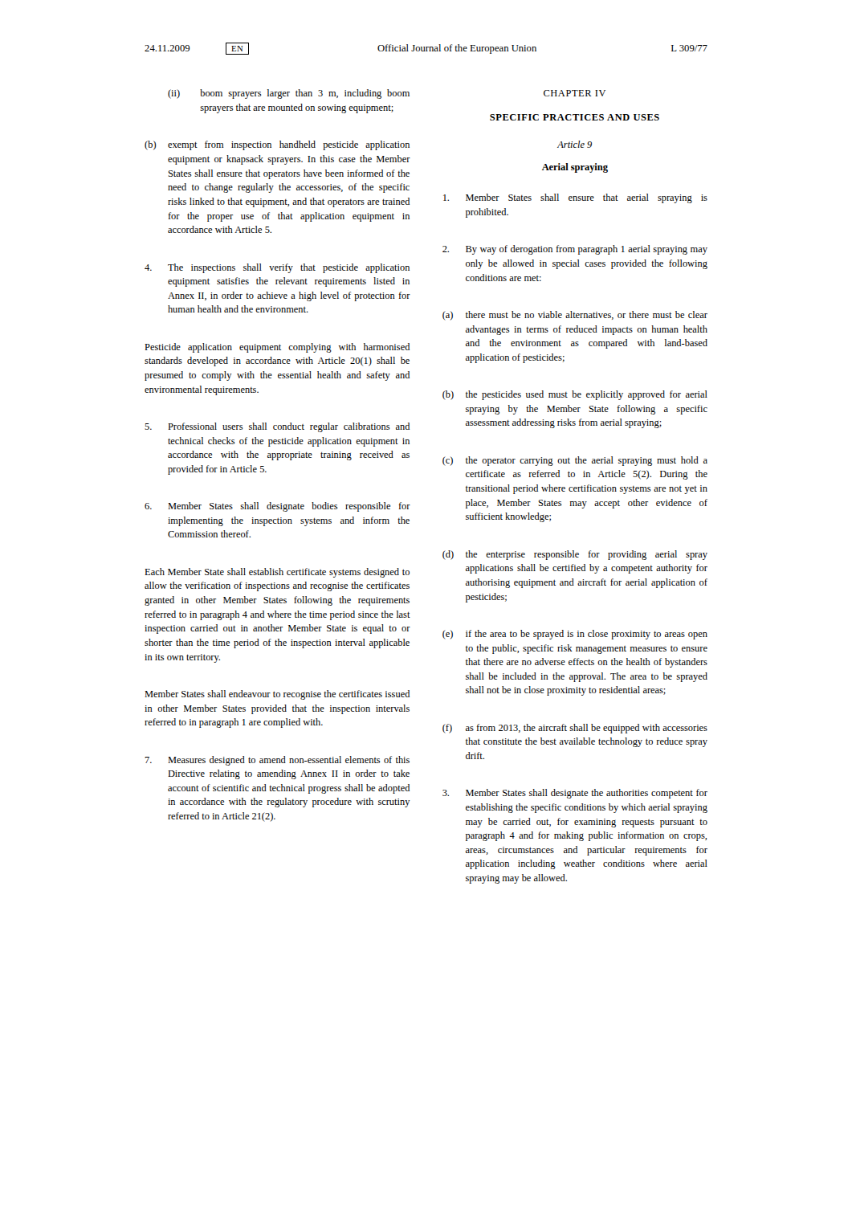24.11.2009
EN
Official Journal of the European Union
L 309/77
(ii)
boom sprayers larger than 3 m, including boom sprayers that are mounted on sowing equipment;
(b)
exempt from inspection handheld pesticide application equipment or knapsack sprayers. In this case the Member States shall ensure that operators have been informed of the need to change regularly the accessories, of the specific risks linked to that equipment, and that operators are trained for the proper use of that application equipment in accordance with Article 5.
4.
The inspections shall verify that pesticide application equipment satisfies the relevant requirements listed in Annex II, in order to achieve a high level of protection for human health and the environment.
Pesticide application equipment complying with harmonised standards developed in accordance with Article 20(1) shall be presumed to comply with the essential health and safety and environmental requirements.
5.
Professional users shall conduct regular calibrations and technical checks of the pesticide application equipment in accordance with the appropriate training received as provided for in Article 5.
6.
Member States shall designate bodies responsible for implementing the inspection systems and inform the Commission thereof.
Each Member State shall establish certificate systems designed to allow the verification of inspections and recognise the certificates granted in other Member States following the requirements referred to in paragraph 4 and where the time period since the last inspection carried out in another Member State is equal to or shorter than the time period of the inspection interval applicable in its own territory.
Member States shall endeavour to recognise the certificates issued in other Member States provided that the inspection intervals referred to in paragraph 1 are complied with.
7.
Measures designed to amend non-essential elements of this Directive relating to amending Annex II in order to take account of scientific and technical progress shall be adopted in accordance with the regulatory procedure with scrutiny referred to in Article 21(2).
CHAPTER IV
SPECIFIC PRACTICES AND USES
Article 9
Aerial spraying
1.
Member States shall ensure that aerial spraying is prohibited.
2.
By way of derogation from paragraph 1 aerial spraying may only be allowed in special cases provided the following conditions are met:
(a)
there must be no viable alternatives, or there must be clear advantages in terms of reduced impacts on human health and the environment as compared with land-based application of pesticides;
(b)
the pesticides used must be explicitly approved for aerial spraying by the Member State following a specific assessment addressing risks from aerial spraying;
(c)
the operator carrying out the aerial spraying must hold a certificate as referred to in Article 5(2). During the transitional period where certification systems are not yet in place, Member States may accept other evidence of sufficient knowledge;
(d)
the enterprise responsible for providing aerial spray applications shall be certified by a competent authority for authorising equipment and aircraft for aerial application of pesticides;
(e)
if the area to be sprayed is in close proximity to areas open to the public, specific risk management measures to ensure that there are no adverse effects on the health of bystanders shall be included in the approval. The area to be sprayed shall not be in close proximity to residential areas;
(f)
as from 2013, the aircraft shall be equipped with accessories that constitute the best available technology to reduce spray drift.
3.
Member States shall designate the authorities competent for establishing the specific conditions by which aerial spraying may be carried out, for examining requests pursuant to paragraph 4 and for making public information on crops, areas, circumstances and particular requirements for application including weather conditions where aerial spraying may be allowed.